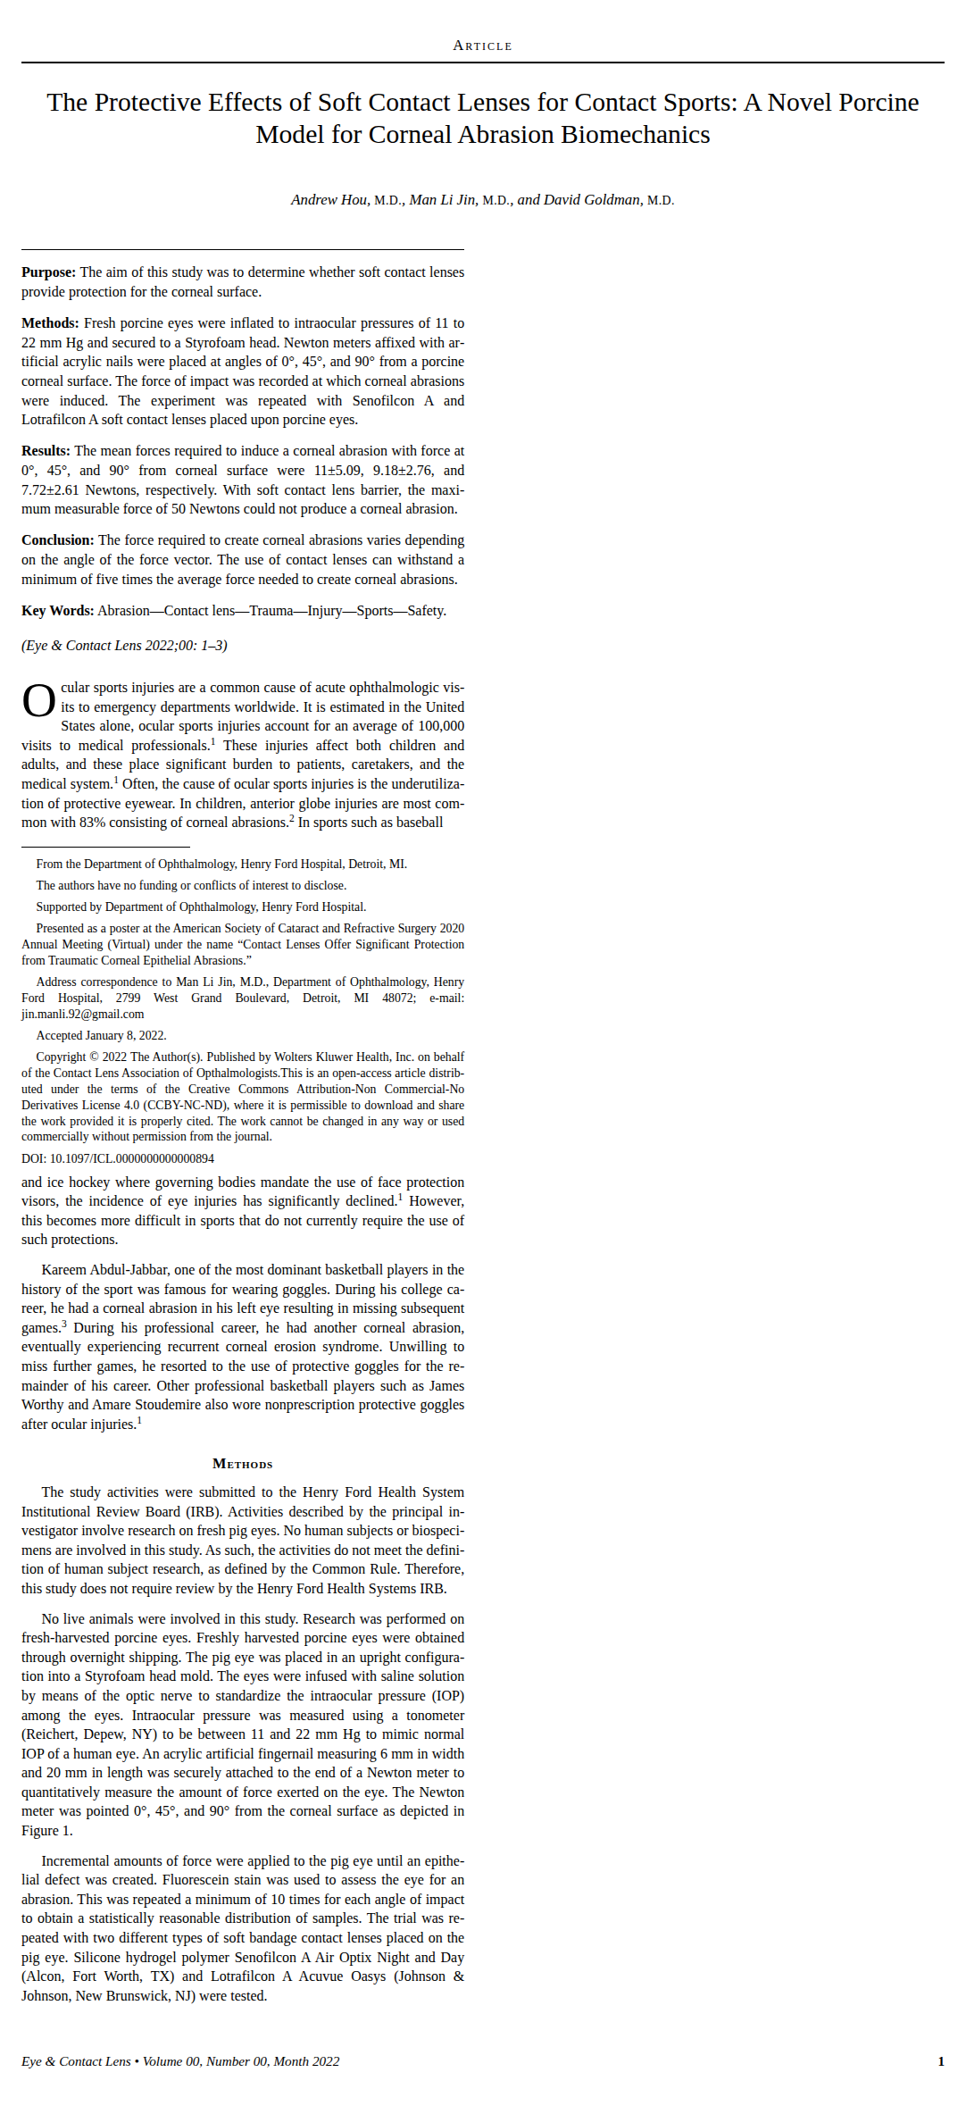Article
The Protective Effects of Soft Contact Lenses for Contact Sports: A Novel Porcine Model for Corneal Abrasion Biomechanics
Andrew Hou, M.D., Man Li Jin, M.D., and David Goldman, M.D.
Purpose: The aim of this study was to determine whether soft contact lenses provide protection for the corneal surface.
Methods: Fresh porcine eyes were inflated to intraocular pressures of 11 to 22 mm Hg and secured to a Styrofoam head. Newton meters affixed with artificial acrylic nails were placed at angles of 0°, 45°, and 90° from a porcine corneal surface. The force of impact was recorded at which corneal abrasions were induced. The experiment was repeated with Senofilcon A and Lotrafilcon A soft contact lenses placed upon porcine eyes.
Results: The mean forces required to induce a corneal abrasion with force at 0°, 45°, and 90° from corneal surface were 11±5.09, 9.18±2.76, and 7.72±2.61 Newtons, respectively. With soft contact lens barrier, the maximum measurable force of 50 Newtons could not produce a corneal abrasion.
Conclusion: The force required to create corneal abrasions varies depending on the angle of the force vector. The use of contact lenses can withstand a minimum of five times the average force needed to create corneal abrasions.
Key Words: Abrasion—Contact lens—Trauma—Injury—Sports—Safety.
(Eye & Contact Lens 2022;00: 1–3)
Ocular sports injuries are a common cause of acute ophthalmologic visits to emergency departments worldwide. It is estimated in the United States alone, ocular sports injuries account for an average of 100,000 visits to medical professionals.1 These injuries affect both children and adults, and these place significant burden to patients, caretakers, and the medical system.1 Often, the cause of ocular sports injuries is the underutilization of protective eyewear. In children, anterior globe injuries are most common with 83% consisting of corneal abrasions.2 In sports such as baseball
From the Department of Ophthalmology, Henry Ford Hospital, Detroit, MI.
The authors have no funding or conflicts of interest to disclose.
Supported by Department of Ophthalmology, Henry Ford Hospital.
Presented as a poster at the American Society of Cataract and Refractive Surgery 2020 Annual Meeting (Virtual) under the name “Contact Lenses Offer Significant Protection from Traumatic Corneal Epithelial Abrasions.”
Address correspondence to Man Li Jin, M.D., Department of Ophthalmology, Henry Ford Hospital, 2799 West Grand Boulevard, Detroit, MI 48072; e-mail: jin.manli.92@gmail.com
Accepted January 8, 2022.
Copyright © 2022 The Author(s). Published by Wolters Kluwer Health, Inc. on behalf of the Contact Lens Association of Opthalmologists.This is an open-access article distributed under the terms of the Creative Commons Attribution-Non Commercial-No Derivatives License 4.0 (CCBY-NC-ND), where it is permissible to download and share the work provided it is properly cited. The work cannot be changed in any way or used commercially without permission from the journal.
DOI: 10.1097/ICL.0000000000000894
and ice hockey where governing bodies mandate the use of face protection visors, the incidence of eye injuries has significantly declined.1 However, this becomes more difficult in sports that do not currently require the use of such protections.
Kareem Abdul-Jabbar, one of the most dominant basketball players in the history of the sport was famous for wearing goggles. During his college career, he had a corneal abrasion in his left eye resulting in missing subsequent games.3 During his professional career, he had another corneal abrasion, eventually experiencing recurrent corneal erosion syndrome. Unwilling to miss further games, he resorted to the use of protective goggles for the remainder of his career. Other professional basketball players such as James Worthy and Amare Stoudemire also wore nonprescription protective goggles after ocular injuries.1
Methods
The study activities were submitted to the Henry Ford Health System Institutional Review Board (IRB). Activities described by the principal investigator involve research on fresh pig eyes. No human subjects or biospecimens are involved in this study. As such, the activities do not meet the definition of human subject research, as defined by the Common Rule. Therefore, this study does not require review by the Henry Ford Health Systems IRB.
No live animals were involved in this study. Research was performed on fresh-harvested porcine eyes. Freshly harvested porcine eyes were obtained through overnight shipping. The pig eye was placed in an upright configuration into a Styrofoam head mold. The eyes were infused with saline solution by means of the optic nerve to standardize the intraocular pressure (IOP) among the eyes. Intraocular pressure was measured using a tonometer (Reichert, Depew, NY) to be between 11 and 22 mm Hg to mimic normal IOP of a human eye. An acrylic artificial fingernail measuring 6 mm in width and 20 mm in length was securely attached to the end of a Newton meter to quantitatively measure the amount of force exerted on the eye. The Newton meter was pointed 0°, 45°, and 90° from the corneal surface as depicted in Figure 1.
Incremental amounts of force were applied to the pig eye until an epithelial defect was created. Fluorescein stain was used to assess the eye for an abrasion. This was repeated a minimum of 10 times for each angle of impact to obtain a statistically reasonable distribution of samples. The trial was repeated with two different types of soft bandage contact lenses placed on the pig eye. Silicone hydrogel polymer Senofilcon A Air Optix Night and Day (Alcon, Fort Worth, TX) and Lotrafilcon A Acuvue Oasys (Johnson & Johnson, New Brunswick, NJ) were tested.
Eye & Contact Lens • Volume 00, Number 00, Month 2022
1